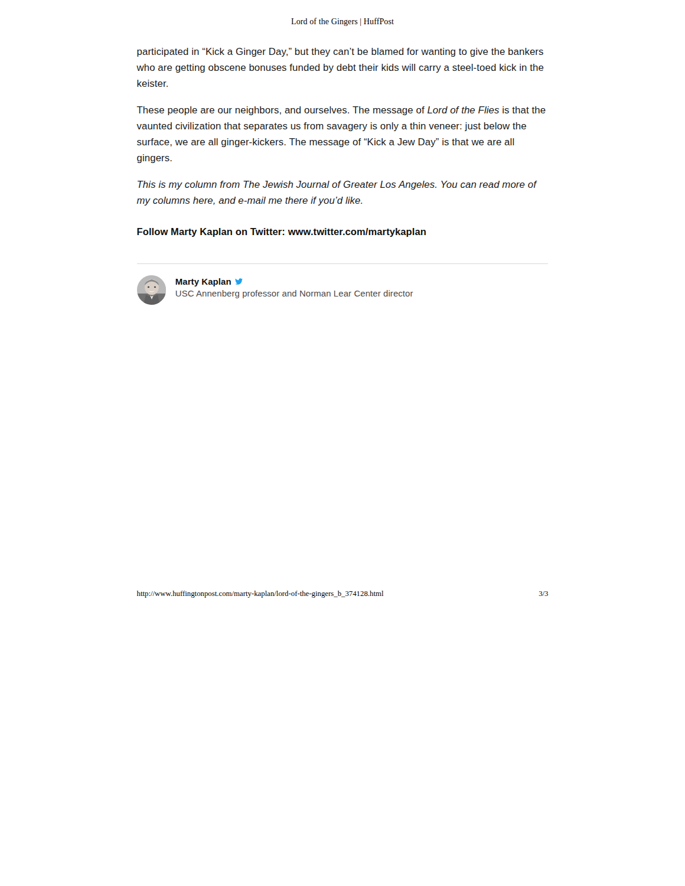Lord of the Gingers | HuffPost
participated in “Kick a Ginger Day,” but they can’t be blamed for wanting to give the bankers who are getting obscene bonuses funded by debt their kids will carry a steel-toed kick in the keister.
These people are our neighbors, and ourselves. The message of Lord of the Flies is that the vaunted civilization that separates us from savagery is only a thin veneer: just below the surface, we are all ginger-kickers. The message of “Kick a Jew Day” is that we are all gingers.
This is my column from The Jewish Journal of Greater Los Angeles. You can read more of my columns here, and e-mail me there if you’d like.
Follow Marty Kaplan on Twitter: www.twitter.com/martykaplan
Marty Kaplan
USC Annenberg professor and Norman Lear Center director
http://www.huffingtonpost.com/marty-kaplan/lord-of-the-gingers_b_374128.html
3/3